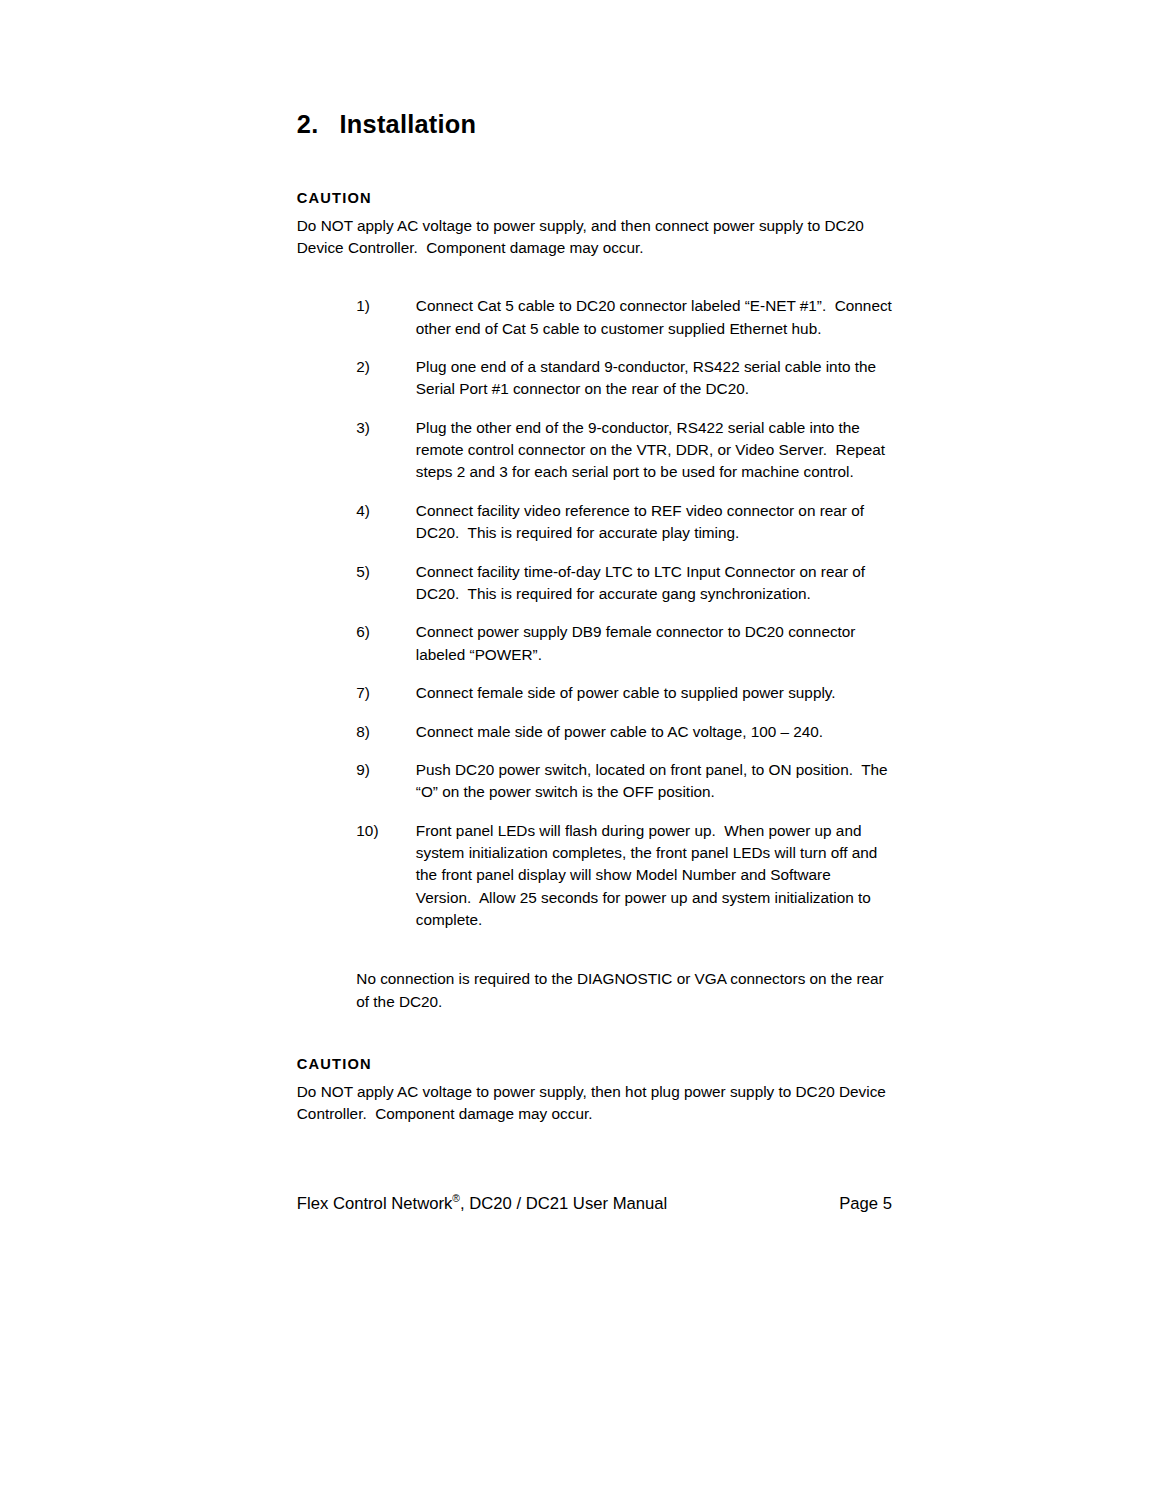2. Installation
CAUTION
Do NOT apply AC voltage to power supply, and then connect power supply to DC20 Device Controller. Component damage may occur.
Connect Cat 5 cable to DC20 connector labeled “E-NET #1”. Connect other end of Cat 5 cable to customer supplied Ethernet hub.
Plug one end of a standard 9-conductor, RS422 serial cable into the Serial Port #1 connector on the rear of the DC20.
Plug the other end of the 9-conductor, RS422 serial cable into the remote control connector on the VTR, DDR, or Video Server. Repeat steps 2 and 3 for each serial port to be used for machine control.
Connect facility video reference to REF video connector on rear of DC20. This is required for accurate play timing.
Connect facility time-of-day LTC to LTC Input Connector on rear of DC20. This is required for accurate gang synchronization.
Connect power supply DB9 female connector to DC20 connector labeled “POWER”.
Connect female side of power cable to supplied power supply.
Connect male side of power cable to AC voltage, 100 – 240.
Push DC20 power switch, located on front panel, to ON position. The “O” on the power switch is the OFF position.
Front panel LEDs will flash during power up. When power up and system initialization completes, the front panel LEDs will turn off and the front panel display will show Model Number and Software Version. Allow 25 seconds for power up and system initialization to complete.
No connection is required to the DIAGNOSTIC or VGA connectors on the rear of the DC20.
CAUTION
Do NOT apply AC voltage to power supply, then hot plug power supply to DC20 Device Controller. Component damage may occur.
Flex Control Network®, DC20 / DC21 User Manual
Page 5